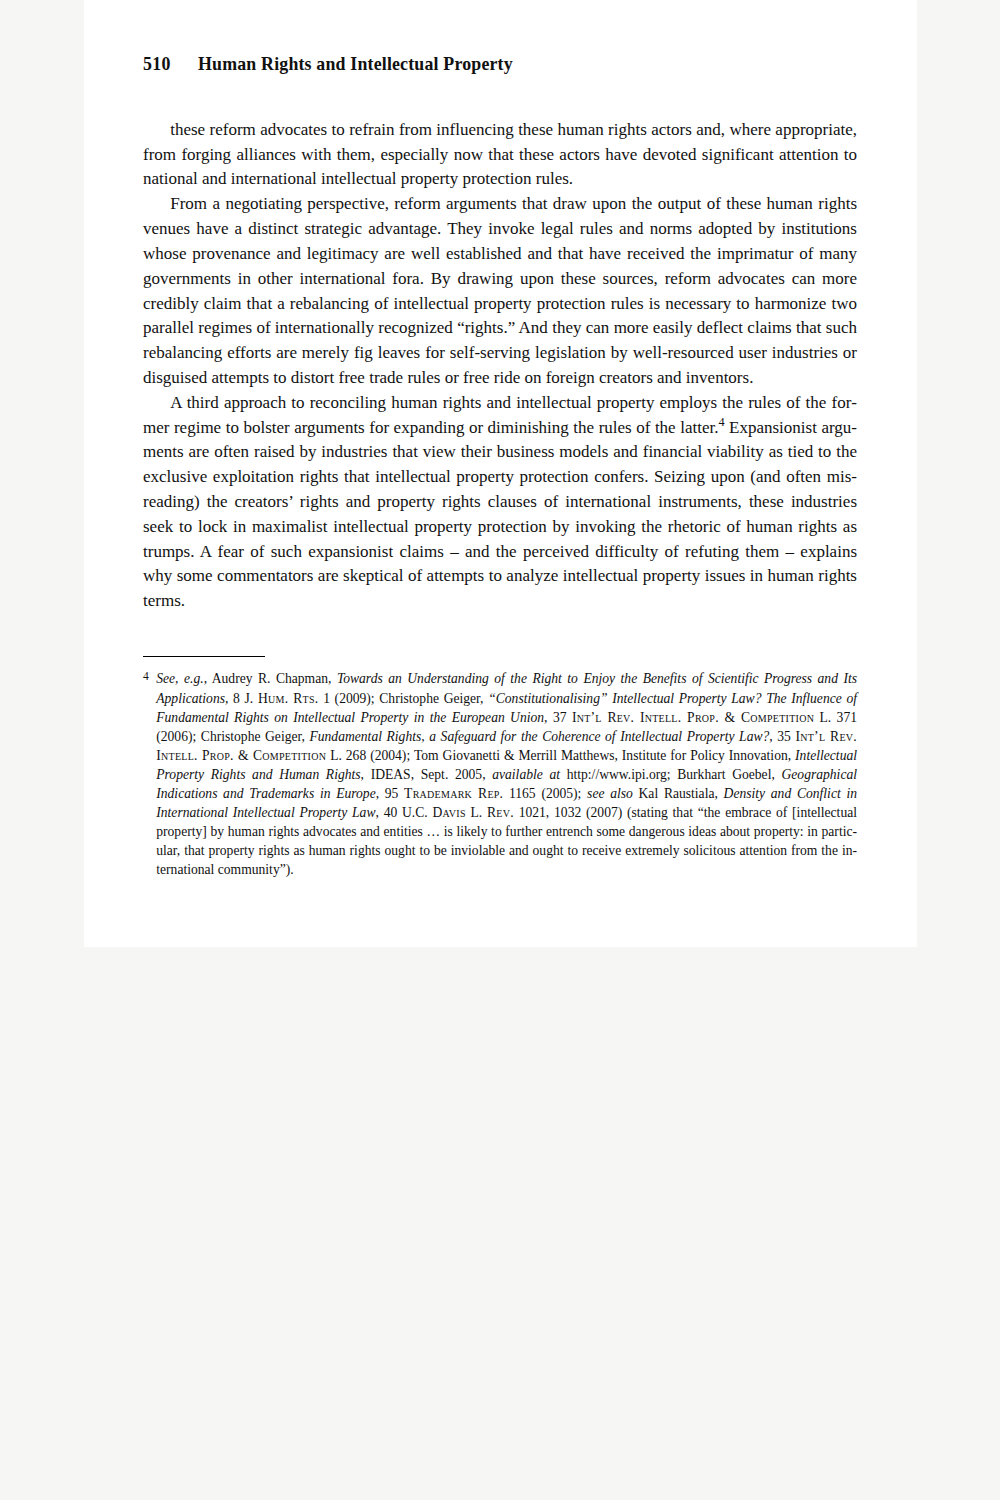510
Human Rights and Intellectual Property
these reform advocates to refrain from influencing these human rights actors and, where appropriate, from forging alliances with them, especially now that these actors have devoted significant attention to national and international intellectual property protection rules.
From a negotiating perspective, reform arguments that draw upon the output of these human rights venues have a distinct strategic advantage. They invoke legal rules and norms adopted by institutions whose provenance and legitimacy are well established and that have received the imprimatur of many governments in other international fora. By drawing upon these sources, reform advocates can more credibly claim that a rebalancing of intellectual property protection rules is necessary to harmonize two parallel regimes of internationally recognized “rights.” And they can more easily deflect claims that such rebalancing efforts are merely fig leaves for self-serving legislation by well-resourced user industries or disguised attempts to distort free trade rules or free ride on foreign creators and inventors.
A third approach to reconciling human rights and intellectual property employs the rules of the former regime to bolster arguments for expanding or diminishing the rules of the latter.4 Expansionist arguments are often raised by industries that view their business models and financial viability as tied to the exclusive exploitation rights that intellectual property protection confers. Seizing upon (and often misreading) the creators’ rights and property rights clauses of international instruments, these industries seek to lock in maximalist intellectual property protection by invoking the rhetoric of human rights as trumps. A fear of such expansionist claims – and the perceived difficulty of refuting them – explains why some commentators are skeptical of attempts to analyze intellectual property issues in human rights terms.
4 See, e.g., Audrey R. Chapman, Towards an Understanding of the Right to Enjoy the Benefits of Scientific Progress and Its Applications, 8 J. Hum. Rts. 1 (2009); Christophe Geiger, “Constitutionalising” Intellectual Property Law? The Influence of Fundamental Rights on Intellectual Property in the European Union, 37 Int’l Rev. Intell. Prop. & Competition L. 371 (2006); Christophe Geiger, Fundamental Rights, a Safeguard for the Coherence of Intellectual Property Law?, 35 Int’l Rev. Intell. Prop. & Competition L. 268 (2004); Tom Giovanetti & Merrill Matthews, Institute for Policy Innovation, Intellectual Property Rights and Human Rights, IDEAS, Sept. 2005, available at http://www.ipi.org; Burkhart Goebel, Geographical Indications and Trademarks in Europe, 95 Trademark Rep. 1165 (2005); see also Kal Raustiala, Density and Conflict in International Intellectual Property Law, 40 U.C. Davis L. Rev. 1021, 1032 (2007) (stating that “the embrace of [intellectual property] by human rights advocates and entities … is likely to further entrench some dangerous ideas about property: in particular, that property rights as human rights ought to be inviolable and ought to receive extremely solicitous attention from the international community”).